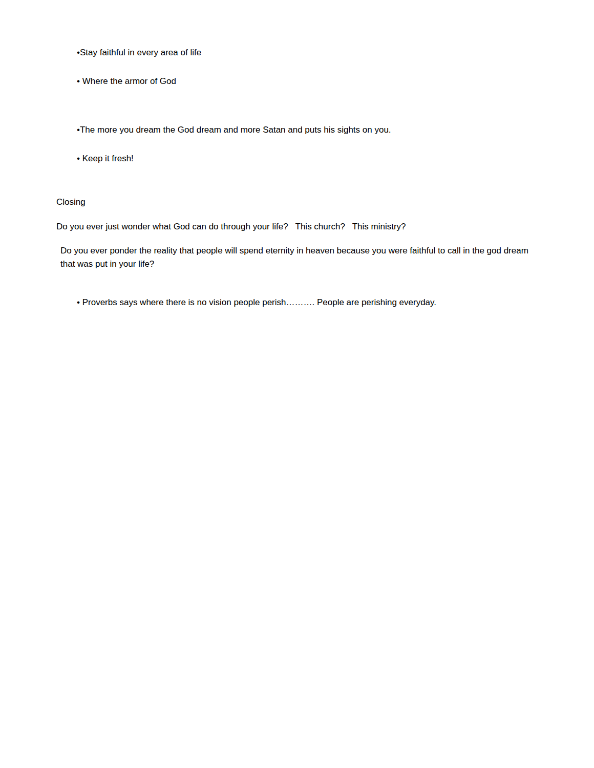•Stay faithful in every area of life
• Where the armor of God
•The more you dream the God dream and more Satan and puts his sights on you.
• Keep it fresh!
Closing
Do you ever just wonder what God can do through your life? This church? This ministry?
Do you ever ponder the reality that people will spend eternity in heaven because you were faithful to call in the god dream that was put in your life?
• Proverbs says where there is no vision people perish………. People are perishing everyday.